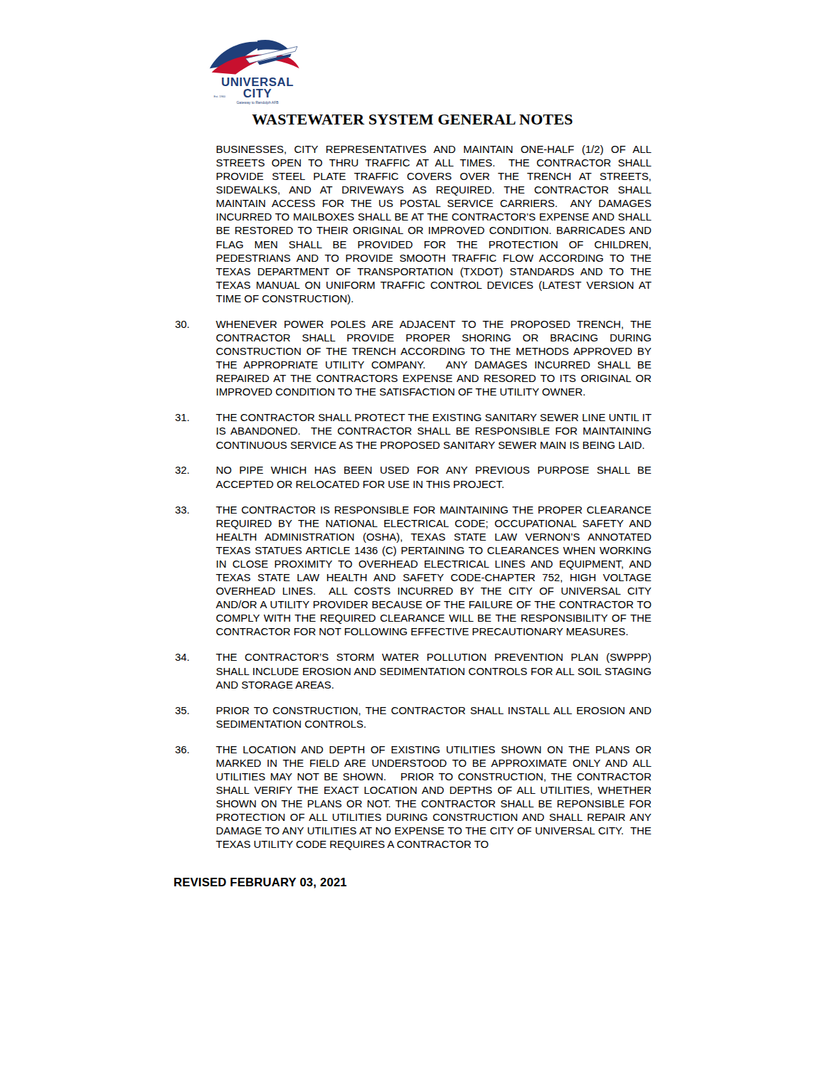UNIVERSAL CITY Gateway to Randolph AFB Est. 1960
WASTEWATER SYSTEM GENERAL NOTES
BUSINESSES, CITY REPRESENTATIVES AND MAINTAIN ONE-HALF (1/2) OF ALL STREETS OPEN TO THRU TRAFFIC AT ALL TIMES. THE CONTRACTOR SHALL PROVIDE STEEL PLATE TRAFFIC COVERS OVER THE TRENCH AT STREETS, SIDEWALKS, AND AT DRIVEWAYS AS REQUIRED. THE CONTRACTOR SHALL MAINTAIN ACCESS FOR THE US POSTAL SERVICE CARRIERS. ANY DAMAGES INCURRED TO MAILBOXES SHALL BE AT THE CONTRACTOR’S EXPENSE AND SHALL BE RESTORED TO THEIR ORIGINAL OR IMPROVED CONDITION. BARRICADES AND FLAG MEN SHALL BE PROVIDED FOR THE PROTECTION OF CHILDREN, PEDESTRIANS AND TO PROVIDE SMOOTH TRAFFIC FLOW ACCORDING TO THE TEXAS DEPARTMENT OF TRANSPORTATION (TXDOT) STANDARDS AND TO THE TEXAS MANUAL ON UNIFORM TRAFFIC CONTROL DEVICES (LATEST VERSION AT TIME OF CONSTRUCTION).
30.
WHENEVER POWER POLES ARE ADJACENT TO THE PROPOSED TRENCH, THE CONTRACTOR SHALL PROVIDE PROPER SHORING OR BRACING DURING CONSTRUCTION OF THE TRENCH ACCORDING TO THE METHODS APPROVED BY THE APPROPRIATE UTILITY COMPANY. ANY DAMAGES INCURRED SHALL BE REPAIRED AT THE CONTRACTORS EXPENSE AND RESORED TO ITS ORIGINAL OR IMPROVED CONDITION TO THE SATISFACTION OF THE UTILITY OWNER.
31.
THE CONTRACTOR SHALL PROTECT THE EXISTING SANITARY SEWER LINE UNTIL IT IS ABANDONED. THE CONTRACTOR SHALL BE RESPONSIBLE FOR MAINTAINING CONTINUOUS SERVICE AS THE PROPOSED SANITARY SEWER MAIN IS BEING LAID.
32.
NO PIPE WHICH HAS BEEN USED FOR ANY PREVIOUS PURPOSE SHALL BE ACCEPTED OR RELOCATED FOR USE IN THIS PROJECT.
33.
THE CONTRACTOR IS RESPONSIBLE FOR MAINTAINING THE PROPER CLEARANCE REQUIRED BY THE NATIONAL ELECTRICAL CODE; OCCUPATIONAL SAFETY AND HEALTH ADMINISTRATION (OSHA), TEXAS STATE LAW VERNON’S ANNOTATED TEXAS STATUES ARTICLE 1436 (C) PERTAINING TO CLEARANCES WHEN WORKING IN CLOSE PROXIMITY TO OVERHEAD ELECTRICAL LINES AND EQUIPMENT, AND TEXAS STATE LAW HEALTH AND SAFETY CODE-CHAPTER 752, HIGH VOLTAGE OVERHEAD LINES. ALL COSTS INCURRED BY THE CITY OF UNIVERSAL CITY AND/OR A UTILITY PROVIDER BECAUSE OF THE FAILURE OF THE CONTRACTOR TO COMPLY WITH THE REQUIRED CLEARANCE WILL BE THE RESPONSIBILITY OF THE CONTRACTOR FOR NOT FOLLOWING EFFECTIVE PRECAUTIONARY MEASURES.
34.
THE CONTRACTOR’S STORM WATER POLLUTION PREVENTION PLAN (SWPPP) SHALL INCLUDE EROSION AND SEDIMENTATION CONTROLS FOR ALL SOIL STAGING AND STORAGE AREAS.
35.
PRIOR TO CONSTRUCTION, THE CONTRACTOR SHALL INSTALL ALL EROSION AND SEDIMENTATION CONTROLS.
36.
THE LOCATION AND DEPTH OF EXISTING UTILITIES SHOWN ON THE PLANS OR MARKED IN THE FIELD ARE UNDERSTOOD TO BE APPROXIMATE ONLY AND ALL UTILITIES MAY NOT BE SHOWN. PRIOR TO CONSTRUCTION, THE CONTRACTOR SHALL VERIFY THE EXACT LOCATION AND DEPTHS OF ALL UTILITIES, WHETHER SHOWN ON THE PLANS OR NOT. THE CONTRACTOR SHALL BE REPONSIBLE FOR PROTECTION OF ALL UTILITIES DURING CONSTRUCTION AND SHALL REPAIR ANY DAMAGE TO ANY UTILITIES AT NO EXPENSE TO THE CITY OF UNIVERSAL CITY. THE TEXAS UTILITY CODE REQUIRES A CONTRACTOR TO
REVISED FEBRUARY 03, 2021